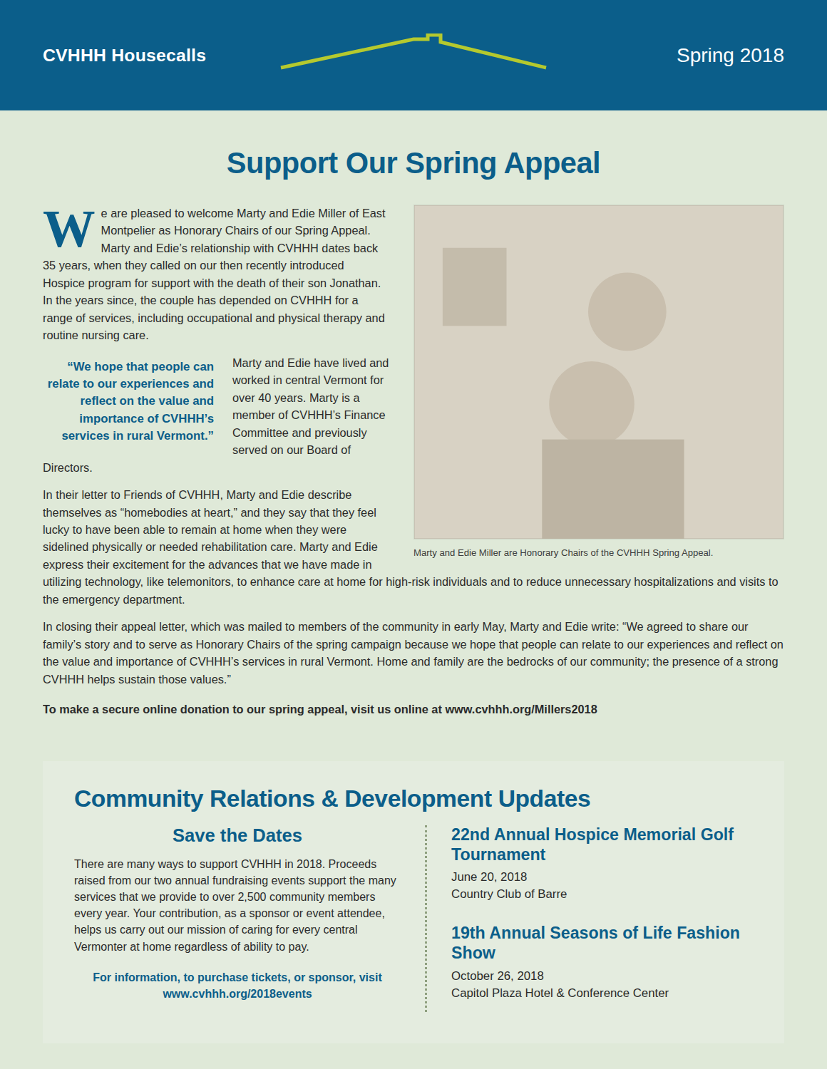CVHHH Housecalls
Spring 2018
Support Our Spring Appeal
Marty and Edie Miller are Honorary Chairs of the CVHHH Spring Appeal.
We are pleased to welcome Marty and Edie Miller of East Montpelier as Honorary Chairs of our Spring Appeal. Marty and Edie’s relationship with CVHHH dates back 35 years, when they called on our then recently introduced Hospice program for support with the death of their son Jonathan. In the years since, the couple has depended on CVHHH for a range of services, including occupational and physical therapy and routine nursing care.
“We hope that people can relate to our experiences and reflect on the value and importance of CVHHH’s services in rural Vermont.”
Marty and Edie have lived and worked in central Vermont for over 40 years. Marty is a member of CVHHH’s Finance Committee and previously served on our Board of Directors.
In their letter to Friends of CVHHH, Marty and Edie describe themselves as “homebodies at heart,” and they say that they feel lucky to have been able to remain at home when they were sidelined physically or needed rehabilitation care. Marty and Edie express their excitement for the advances that we have made in utilizing technology, like telemonitors, to enhance care at home for high-risk individuals and to reduce unnecessary hospitalizations and visits to the emergency department.
In closing their appeal letter, which was mailed to members of the community in early May, Marty and Edie write: “We agreed to share our family’s story and to serve as Honorary Chairs of the spring campaign because we hope that people can relate to our experiences and reflect on the value and importance of CVHHH’s services in rural Vermont. Home and family are the bedrocks of our community; the presence of a strong CVHHH helps sustain those values.”
To make a secure online donation to our spring appeal, visit us online at www.cvhhh.org/Millers2018
Community Relations & Development Updates
Save the Dates
There are many ways to support CVHHH in 2018. Proceeds raised from our two annual fundraising events support the many services that we provide to over 2,500 community members every year. Your contribution, as a sponsor or event attendee, helps us carry out our mission of caring for every central Vermonter at home regardless of ability to pay.
For information, to purchase tickets, or sponsor, visit www.cvhhh.org/2018events
22nd Annual Hospice Memorial Golf Tournament
June 20, 2018
Country Club of Barre
19th Annual Seasons of Life Fashion Show
October 26, 2018
Capitol Plaza Hotel & Conference Center